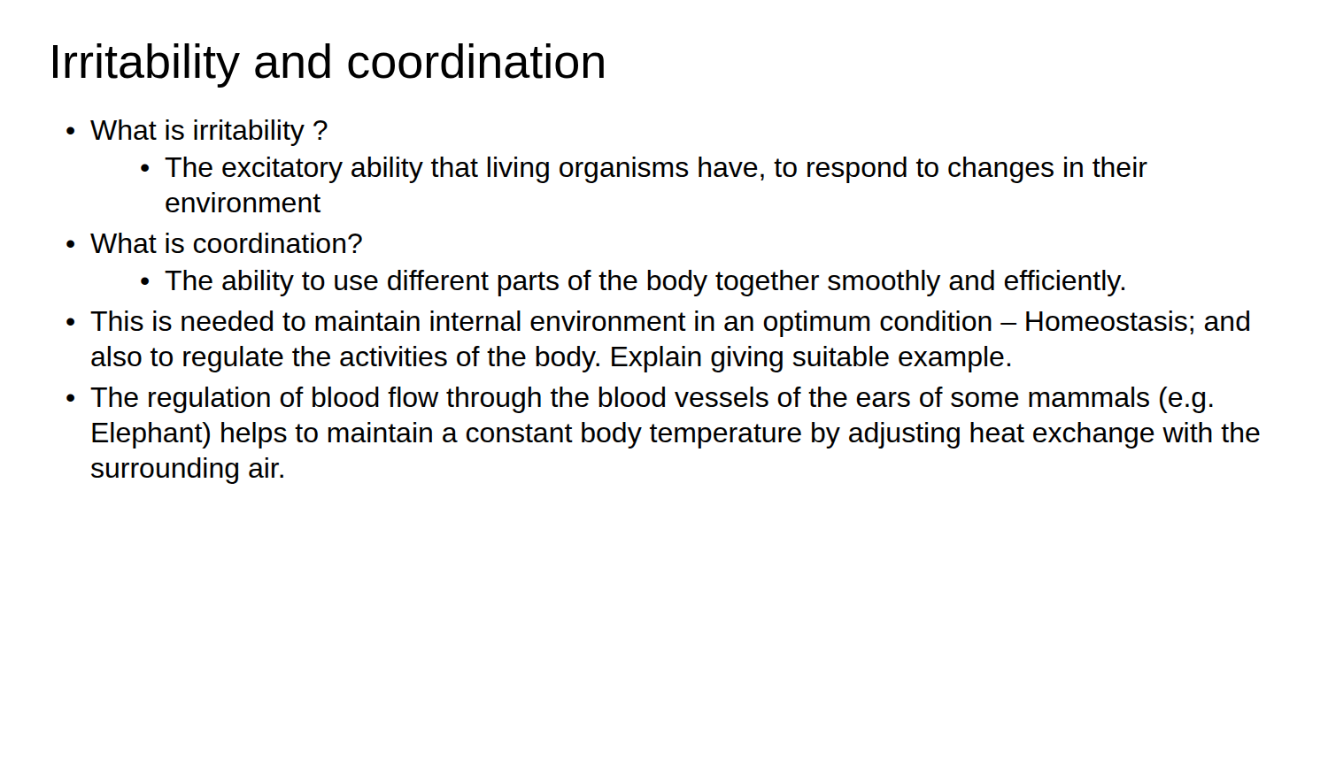Irritability and coordination
What is irritability ?
The excitatory ability that living organisms have, to respond to changes in their environment
What is coordination?
The ability to use different parts of the body together smoothly and efficiently.
This is needed to maintain internal environment in an optimum condition – Homeostasis; and also to regulate the activities of the body. Explain giving suitable example.
The regulation of blood flow through the blood vessels of the ears of some mammals (e.g. Elephant) helps to maintain a constant body temperature by adjusting heat exchange with the surrounding air.